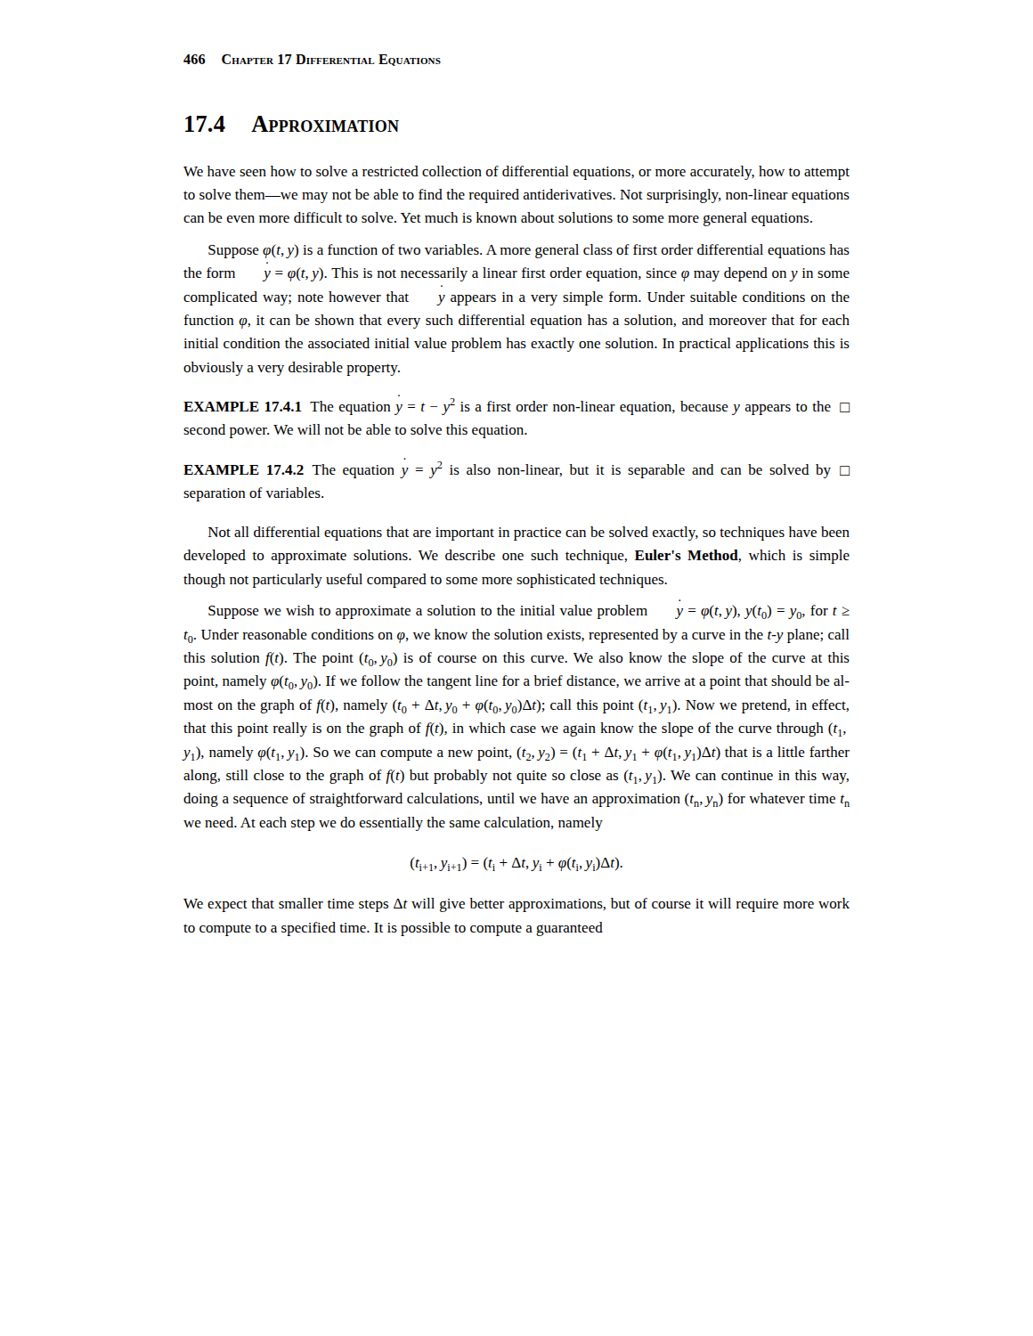466 Chapter 17 Differential Equations
17.4 Approximation
We have seen how to solve a restricted collection of differential equations, or more accurately, how to attempt to solve them—we may not be able to find the required antiderivatives. Not surprisingly, non-linear equations can be even more difficult to solve. Yet much is known about solutions to some more general equations.
Suppose φ(t, y) is a function of two variables. A more general class of first order differential equations has the form . y = φ(t, y). This is not necessarily a linear first order equation, since φ may depend on y in some complicated way; note however that . y appears in a very simple form. Under suitable conditions on the function φ, it can be shown that every such differential equation has a solution, and moreover that for each initial condition the associated initial value problem has exactly one solution. In practical applications this is obviously a very desirable property.
EXAMPLE 17.4.1 The equation . y = t − y2 is a first order non-linear equation, because y appears to the second power. We will not be able to solve this equation.
EXAMPLE 17.4.2 The equation . y = y2 is also non-linear, but it is separable and can be solved by separation of variables.
Not all differential equations that are important in practice can be solved exactly, so techniques have been developed to approximate solutions. We describe one such technique, Euler's Method, which is simple though not particularly useful compared to some more sophisticated techniques.
Suppose we wish to approximate a solution to the initial value problem . y = φ(t, y), y(t0) = y0, for t ≥ t0. Under reasonable conditions on φ, we know the solution exists, represented by a curve in the t-y plane; call this solution f(t). The point (t0, y0) is of course on this curve. We also know the slope of the curve at this point, namely φ(t0, y0). If we follow the tangent line for a brief distance, we arrive at a point that should be almost on the graph of f(t), namely (t0 + Δt, y0 + φ(t0, y0)Δt); call this point (t1, y1). Now we pretend, in effect, that this point really is on the graph of f(t), in which case we again know the slope of the curve through (t1, y1), namely φ(t1, y1). So we can compute a new point, (t2, y2) = (t1 + Δt, y1 + φ(t1, y1)Δt) that is a little farther along, still close to the graph of f(t) but probably not quite so close as (t1, y1). We can continue in this way, doing a sequence of straightforward calculations, until we have an approximation (tn, yn) for whatever time tn we need. At each step we do essentially the same calculation, namely
(ti+1, yi+1) = (ti + Δt, yi + φ(ti, yi)Δt).
We expect that smaller time steps Δt will give better approximations, but of course it will require more work to compute to a specified time. It is possible to compute a guaranteed